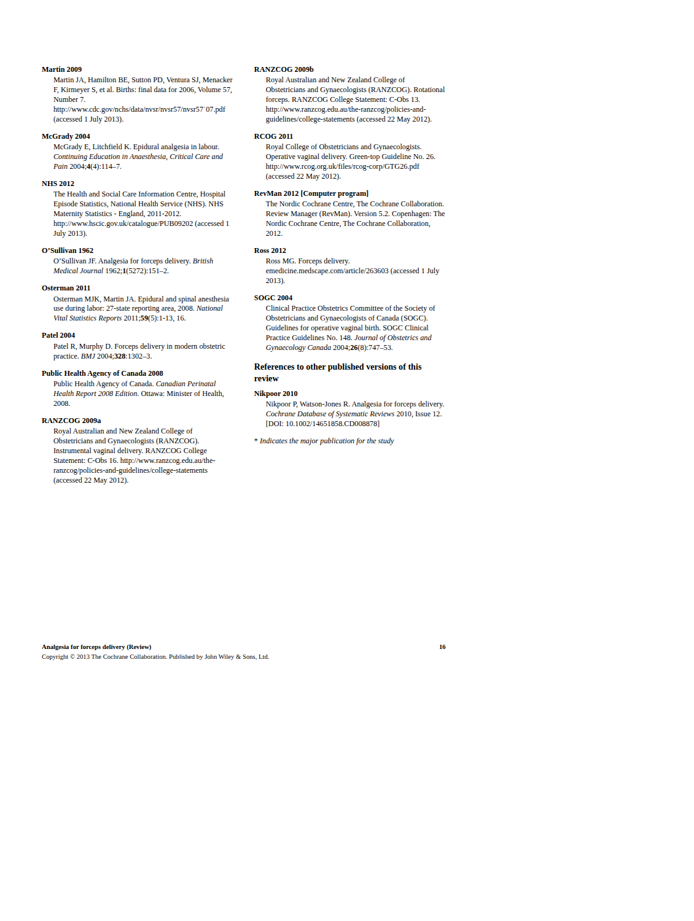Martin 2009
Martin JA, Hamilton BE, Sutton PD, Ventura SJ, Menacker F, Kirmeyer S, et al. Births: final data for 2006, Volume 57, Number 7. http://www.cdc.gov/nchs/data/nvsr/nvsr57/nvsr57˙07.pdf (accessed 1 July 2013).
McGrady 2004
McGrady E, Litchfield K. Epidural analgesia in labour. Continuing Education in Anaesthesia, Critical Care and Pain 2004;4(4):114–7.
NHS 2012
The Health and Social Care Information Centre, Hospital Episode Statistics, National Health Service (NHS). NHS Maternity Statistics - England, 2011-2012. http://www.hscic.gov.uk/catalogue/PUB09202 (accessed 1 July 2013).
O’Sullivan 1962
O’Sullivan JF. Analgesia for forceps delivery. British Medical Journal 1962;1(5272):151–2.
Osterman 2011
Osterman MJK, Martin JA. Epidural and spinal anesthesia use during labor: 27-state reporting area, 2008. National Vital Statistics Reports 2011;59(5):1-13, 16.
Patel 2004
Patel R, Murphy D. Forceps delivery in modern obstetric practice. BMJ 2004;328:1302–3.
Public Health Agency of Canada 2008
Public Health Agency of Canada. Canadian Perinatal Health Report 2008 Edition. Ottawa: Minister of Health, 2008.
RANZCOG 2009a
Royal Australian and New Zealand College of Obstetricians and Gynaecologists (RANZCOG). Instrumental vaginal delivery. RANZCOG College Statement: C-Obs 16. http://www.ranzcog.edu.au/the-ranzcog/policies-and-guidelines/college-statements (accessed 22 May 2012).
RANZCOG 2009b
Royal Australian and New Zealand College of Obstetricians and Gynaecologists (RANZCOG). Rotational forceps. RANZCOG College Statement: C-Obs 13. http://www.ranzcog.edu.au/the-ranzcog/policies-and-guidelines/college-statements (accessed 22 May 2012).
RCOG 2011
Royal College of Obstetricians and Gynaecologists. Operative vaginal delivery. Green-top Guideline No. 26. http://www.rcog.org.uk/files/rcog-corp/GTG26.pdf (accessed 22 May 2012).
RevMan 2012 [Computer program]
The Nordic Cochrane Centre, The Cochrane Collaboration. Review Manager (RevMan). Version 5.2. Copenhagen: The Nordic Cochrane Centre, The Cochrane Collaboration, 2012.
Ross 2012
Ross MG. Forceps delivery. emedicine.medscape.com/article/263603 (accessed 1 July 2013).
SOGC 2004
Clinical Practice Obstetrics Committee of the Society of Obstetricians and Gynaecologists of Canada (SOGC). Guidelines for operative vaginal birth. SOGC Clinical Practice Guidelines No. 148. Journal of Obstetrics and Gynaecology Canada 2004;26(8):747–53.
References to other published versions of this review
Nikpoor 2010
Nikpoor P, Watson-Jones R. Analgesia for forceps delivery. Cochrane Database of Systematic Reviews 2010, Issue 12. [DOI: 10.1002/14651858.CD008878]
* Indicates the major publication for the study
Analgesia for forceps delivery (Review) 16 Copyright © 2013 The Cochrane Collaboration. Published by John Wiley & Sons, Ltd.